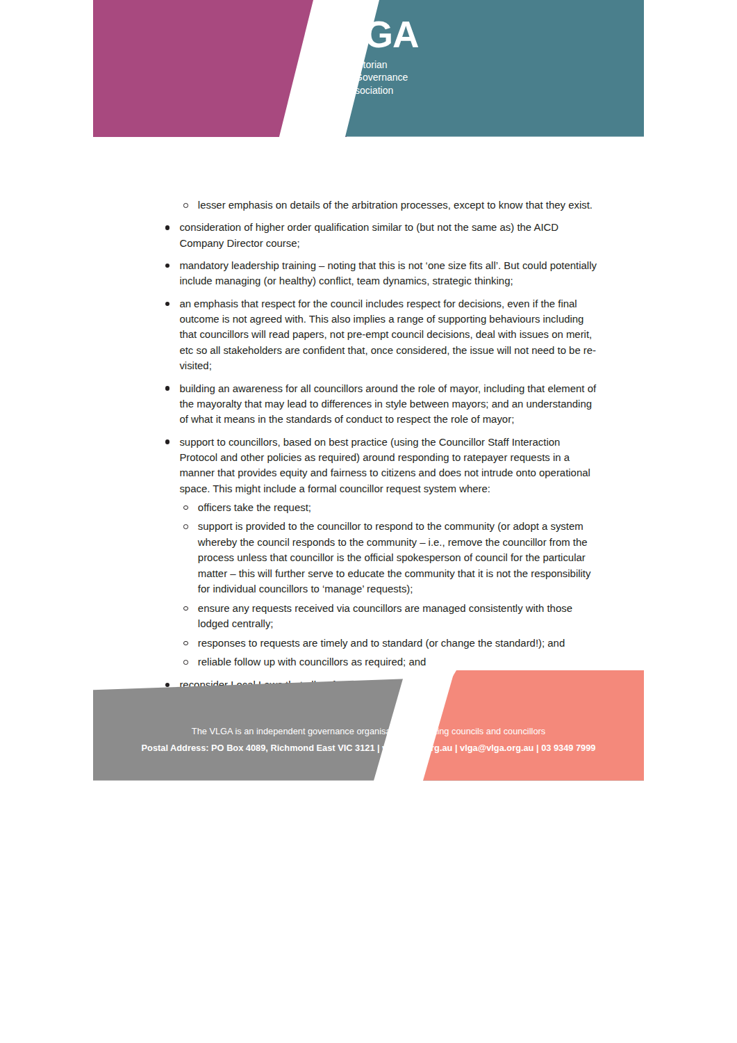VLGA
Victorian Local Governance Association
lesser emphasis on details of the arbitration processes, except to know that they exist.
consideration of higher order qualification similar to (but not the same as) the AICD Company Director course;
mandatory leadership training – noting that this is not ‘one size fits all’. But could potentially include managing (or healthy) conflict, team dynamics, strategic thinking;
an emphasis that respect for the council includes respect for decisions, even if the final outcome is not agreed with. This also implies a range of supporting behaviours including that councillors will read papers, not pre-empt council decisions, deal with issues on merit, etc so all stakeholders are confident that, once considered, the issue will not need to be re-visited;
building an awareness for all councillors around the role of mayor, including that element of the mayoralty that may lead to differences in style between mayors; and an understanding of what it means in the standards of conduct to respect the role of mayor;
support to councillors, based on best practice (using the Councillor Staff Interaction Protocol and other policies as required) around responding to ratepayer requests in a manner that provides equity and fairness to citizens and does not intrude onto operational space. This might include a formal councillor request system where:
officers take the request;
support is provided to the councillor to respond to the community (or adopt a system whereby the council responds to the community – i.e., remove the councillor from the process unless that councillor is the official spokesperson of council for the particular matter – this will further serve to educate the community that it is not the responsibility for individual councillors to ‘manage’ requests);
ensure any requests received via councillors are managed consistently with those lodged centrally;
responses to requests are timely and to standard (or change the standard!); and
reliable follow up with councillors as required; and
reconsider Local Laws that allow for public council meetings where the sole purpose is for members of the community to raise single issues as opposed to higher level consultations on municipal planning/community health and wellbeing matters etc.
9
The VLGA is an independent governance organisation supporting councils and councillors
Postal Address: PO Box 4089, Richmond East VIC 3121 | www.vlga.org.au | vlga@vlga.org.au | 03 9349 7999